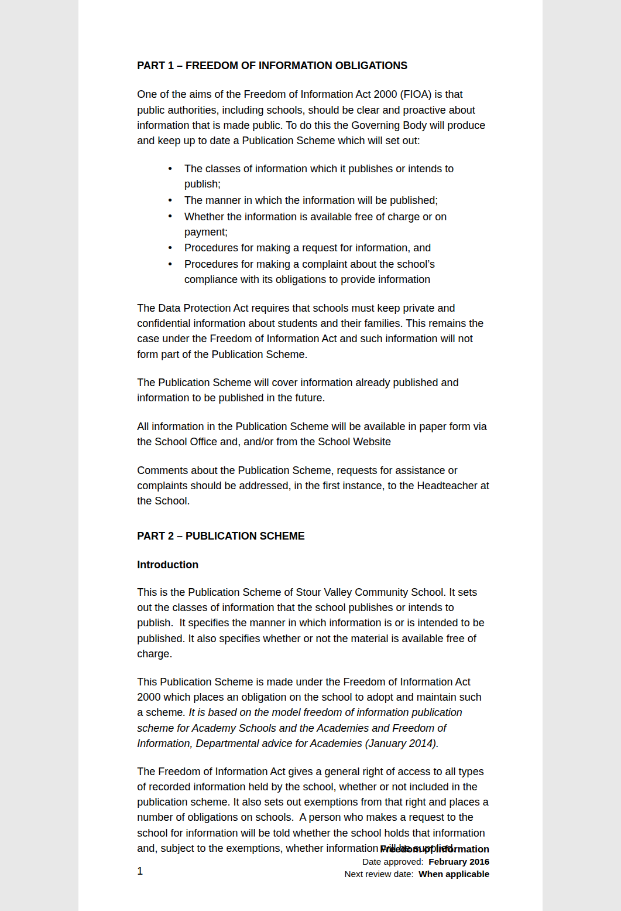PART 1 – FREEDOM OF INFORMATION OBLIGATIONS
One of the aims of the Freedom of Information Act 2000 (FIOA) is that public authorities, including schools, should be clear and proactive about information that is made public. To do this the Governing Body will produce and keep up to date a Publication Scheme which will set out:
The classes of information which it publishes or intends to publish;
The manner in which the information will be published;
Whether the information is available free of charge or on payment;
Procedures for making a request for information, and
Procedures for making a complaint about the school’s compliance with its obligations to provide information
The Data Protection Act requires that schools must keep private and confidential information about students and their families. This remains the case under the Freedom of Information Act and such information will not form part of the Publication Scheme.
The Publication Scheme will cover information already published and information to be published in the future.
All information in the Publication Scheme will be available in paper form via the School Office and, and/or from the School Website
Comments about the Publication Scheme, requests for assistance or complaints should be addressed, in the first instance, to the Headteacher at the School.
PART 2 – PUBLICATION SCHEME
Introduction
This is the Publication Scheme of Stour Valley Community School. It sets out the classes of information that the school publishes or intends to publish. It specifies the manner in which information is or is intended to be published. It also specifies whether or not the material is available free of charge.
This Publication Scheme is made under the Freedom of Information Act 2000 which places an obligation on the school to adopt and maintain such a scheme. It is based on the model freedom of information publication scheme for Academy Schools and the Academies and Freedom of Information, Departmental advice for Academies (January 2014).
The Freedom of Information Act gives a general right of access to all types of recorded information held by the school, whether or not included in the publication scheme. It also sets out exemptions from that right and places a number of obligations on schools. A person who makes a request to the school for information will be told whether the school holds that information and, subject to the exemptions, whether information will be supplied.
1
Freedom of Information
Date approved: February 2016
Next review date: When applicable